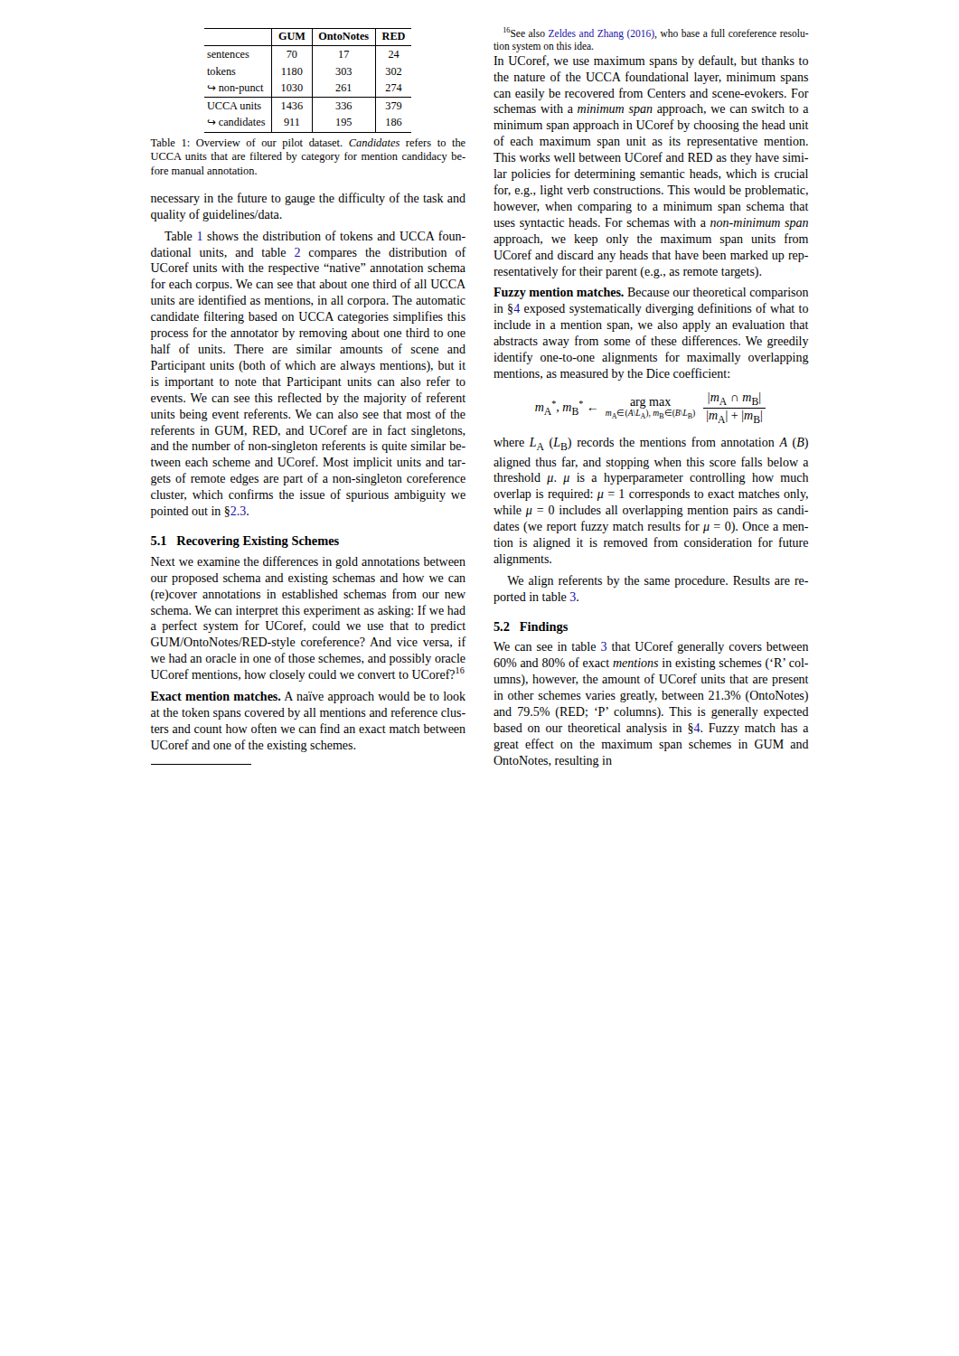| | GUM | OntoNotes | RED |
| --- | --- | --- | --- |
| sentences | 70 | 17 | 24 |
| tokens | 1180 | 303 | 302 |
| ↪ non-punct | 1030 | 261 | 274 |
| UCCA units | 1436 | 336 | 379 |
| ↪ candidates | 911 | 195 | 186 |
Table 1: Overview of our pilot dataset. Candidates refers to the UCCA units that are filtered by category for mention candidacy before manual annotation.
necessary in the future to gauge the difficulty of the task and quality of guidelines/data.
Table 1 shows the distribution of tokens and UCCA foundational units, and table 2 compares the distribution of UCoref units with the respective “native” annotation schema for each corpus. We can see that about one third of all UCCA units are identified as mentions, in all corpora. The automatic candidate filtering based on UCCA categories simplifies this process for the annotator by removing about one third to one half of units. There are similar amounts of scene and Participant units (both of which are always mentions), but it is important to note that Participant units can also refer to events. We can see this reflected by the majority of referent units being event referents. We can also see that most of the referents in GUM, RED, and UCoref are in fact singletons, and the number of non-singleton referents is quite similar between each scheme and UCoref. Most implicit units and targets of remote edges are part of a non-singleton coreference cluster, which confirms the issue of spurious ambiguity we pointed out in §2.3.
5.1 Recovering Existing Schemes
Next we examine the differences in gold annotations between our proposed schema and existing schemas and how we can (re)cover annotations in established schemas from our new schema. We can interpret this experiment as asking: If we had a perfect system for UCoref, could we use that to predict GUM/OntoNotes/RED-style coreference? And vice versa, if we had an oracle in one of those schemes, and possibly oracle UCoref mentions, how closely could we convert to UCoref?16
Exact mention matches. A naïve approach would be to look at the token spans covered by all mentions and reference clusters and count how often we can find an exact match between UCoref and one of the existing schemes.
16See also Zeldes and Zhang (2016), who base a full coreference resolution system on this idea.
In UCoref, we use maximum spans by default, but thanks to the nature of the UCCA foundational layer, minimum spans can easily be recovered from Centers and scene-evokers. For schemas with a minimum span approach, we can switch to a minimum span approach in UCoref by choosing the head unit of each maximum span unit as its representative mention. This works well between UCoref and RED as they have similar policies for determining semantic heads, which is crucial for, e.g., light verb constructions. This would be problematic, however, when comparing to a minimum span schema that uses syntactic heads. For schemas with a non-minimum span approach, we keep only the maximum span units from UCoref and discard any heads that have been marked up representatively for their parent (e.g., as remote targets).
Fuzzy mention matches. Because our theoretical comparison in §4 exposed systematically diverging definitions of what to include in a mention span, we also apply an evaluation that abstracts away from some of these differences. We greedily identify one-to-one alignments for maximally overlapping mentions, as measured by the Dice coefficient:
mA*, mB* ← arg max mA∈(A\LA), mB∈(B\LB) |mA ∩ mB| |mA| + |mB|
where LA (LB) records the mentions from annotation A (B) aligned thus far, and stopping when this score falls below a threshold μ. μ is a hyperparameter controlling how much overlap is required: μ = 1 corresponds to exact matches only, while μ = 0 includes all overlapping mention pairs as candidates (we report fuzzy match results for μ = 0). Once a mention is aligned it is removed from consideration for future alignments.
We align referents by the same procedure. Results are reported in table 3.
5.2 Findings
We can see in table 3 that UCoref generally covers between 60% and 80% of exact mentions in existing schemes (‘R’ columns), however, the amount of UCoref units that are present in other schemes varies greatly, between 21.3% (OntoNotes) and 79.5% (RED; ‘P’ columns). This is generally expected based on our theoretical analysis in §4. Fuzzy match has a great effect on the maximum span schemes in GUM and OntoNotes, resulting in